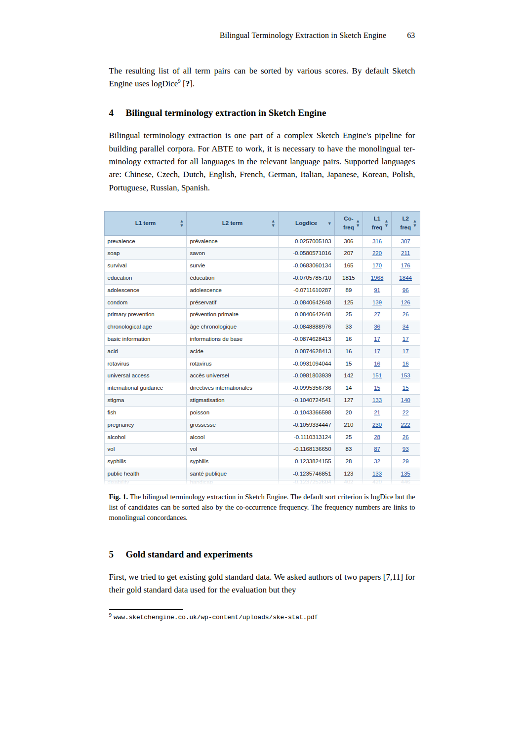Bilingual Terminology Extraction in Sketch Engine 63
The resulting list of all term pairs can be sorted by various scores. By default Sketch Engine uses logDice9 [?].
4 Bilingual terminology extraction in Sketch Engine
Bilingual terminology extraction is one part of a complex Sketch Engine's pipeline for building parallel corpora. For ABTE to work, it is necessary to have the monolingual terminology extracted for all languages in the relevant language pairs. Supported languages are: Chinese, Czech, Dutch, English, French, German, Italian, Japanese, Korean, Polish, Portuguese, Russian, Spanish.
| L1 term ▲ ▼ | L2 term ▲ ▼ | Logdice ▼ | Co- freq ▲ ▼ | L1 freq ▲ ▼ | L2 freq ▲ ▼ |
| --- | --- | --- | --- | --- | --- |
| prevalence | prévalence | -0.0257005103 | 306 | 316 | 307 |
| soap | savon | -0.0580571016 | 207 | 220 | 211 |
| survival | survie | -0.0683060134 | 165 | 170 | 176 |
| education | éducation | -0.0705785710 | 1815 | 1968 | 1844 |
| adolescence | adolescence | -0.0711610287 | 89 | 91 | 96 |
| condom | préservatif | -0.0840642648 | 125 | 139 | 126 |
| primary prevention | prévention primaire | -0.0840642648 | 25 | 27 | 26 |
| chronological age | âge chronologique | -0.0848888976 | 33 | 36 | 34 |
| basic information | informations de base | -0.0874628413 | 16 | 17 | 17 |
| acid | acide | -0.0874628413 | 16 | 17 | 17 |
| rotavirus | rotavirus | -0.0931094044 | 15 | 16 | 16 |
| universal access | accès universel | -0.0981803939 | 142 | 151 | 153 |
| international guidance | directives internationales | -0.0995356736 | 14 | 15 | 15 |
| stigma | stigmatisation | -0.1040724541 | 127 | 133 | 140 |
| fish | poisson | -0.1043366598 | 20 | 21 | 22 |
| pregnancy | grossesse | -0.1059334447 | 210 | 230 | 222 |
| alcohol | alcool | -0.1110313124 | 25 | 28 | 26 |
| vol | vol | -0.1168136650 | 83 | 87 | 93 |
| syphilis | syphilis | -0.1233824155 | 28 | 32 | 29 |
| public health | santé publique | -0.1235746851 | 123 | 133 | 135 |
| disability | handicap | -0.1237252604 | 402 | 420 | 446 |
Fig. 1. The bilingual terminology extraction in Sketch Engine. The default sort criterion is logDice but the list of candidates can be sorted also by the co-occurrence frequency. The frequency numbers are links to monolingual concordances.
5 Gold standard and experiments
First, we tried to get existing gold standard data. We asked authors of two papers [7,11] for their gold standard data used for the evaluation but they
9www.sketchengine.co.uk/wp-content/uploads/ske-stat.pdf